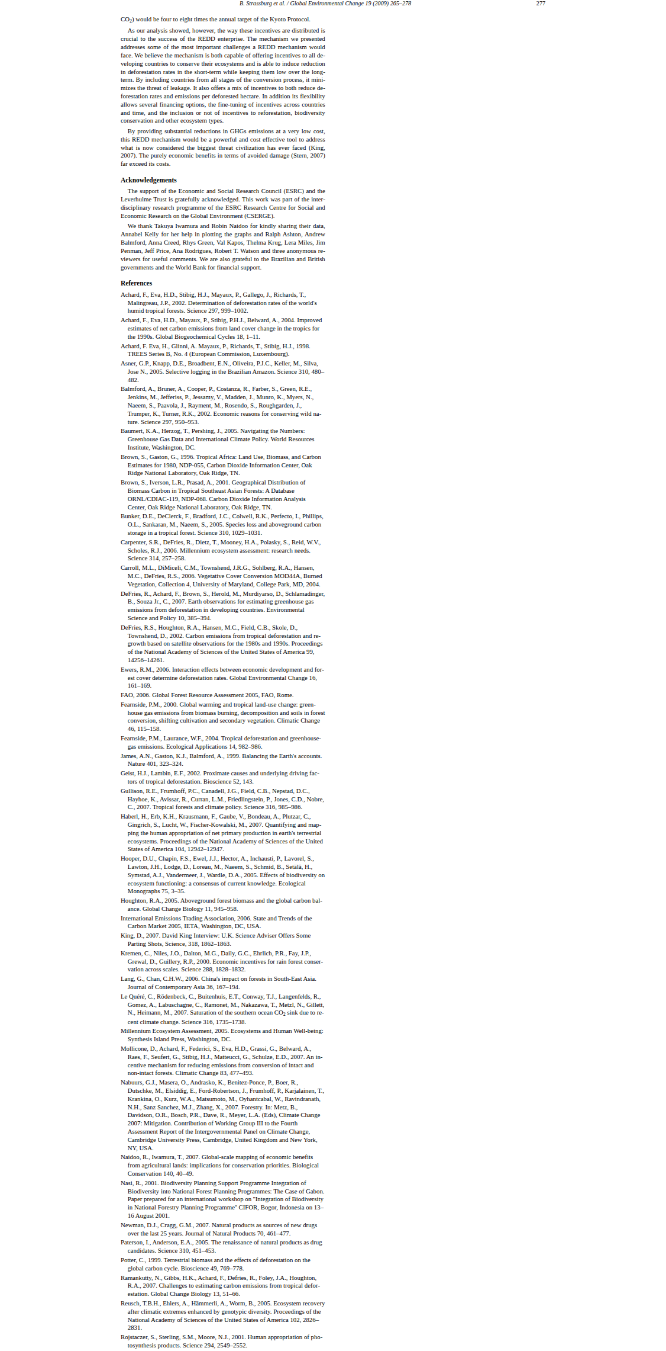B. Strassburg et al. / Global Environmental Change 19 (2009) 265–278
277
CO2) would be four to eight times the annual target of the Kyoto Protocol.
As our analysis showed, however, the way these incentives are distributed is crucial to the success of the REDD enterprise. The mechanism we presented addresses some of the most important challenges a REDD mechanism would face. We believe the mechanism is both capable of offering incentives to all developing countries to conserve their ecosystems and is able to induce reduction in deforestation rates in the short-term while keeping them low over the long-term. By including countries from all stages of the conversion process, it minimizes the threat of leakage. It also offers a mix of incentives to both reduce deforestation rates and emissions per deforested hectare. In addition its flexibility allows several financing options, the fine-tuning of incentives across countries and time, and the inclusion or not of incentives to reforestation, biodiversity conservation and other ecosystem types.
By providing substantial reductions in GHGs emissions at a very low cost, this REDD mechanism would be a powerful and cost effective tool to address what is now considered the biggest threat civilization has ever faced (King, 2007). The purely economic benefits in terms of avoided damage (Stern, 2007) far exceed its costs.
Acknowledgements
The support of the Economic and Social Research Council (ESRC) and the Leverhulme Trust is gratefully acknowledged. This work was part of the interdisciplinary research programme of the ESRC Research Centre for Social and Economic Research on the Global Environment (CSERGE).
We thank Takuya Iwamura and Robin Naidoo for kindly sharing their data, Annabel Kelly for her help in plotting the graphs and Ralph Ashton, Andrew Balmford, Anna Creed, Rhys Green, Val Kapos, Thelma Krug, Lera Miles, Jim Penman, Jeff Price, Ana Rodrigues, Robert T. Watson and three anonymous reviewers for useful comments. We are also grateful to the Brazilian and British governments and the World Bank for financial support.
References
Achard, F., Eva, H.D., Stibig, H.J., Mayaux, P., Gallego, J., Richards, T., Malingreau, J.P., 2002. Determination of deforestation rates of the world's humid tropical forests. Science 297, 999–1002.
Achard, F., Eva, H.D., Mayaux, P., Stibig, P.H.J., Belward, A., 2004. Improved estimates of net carbon emissions from land cover change in the tropics for the 1990s. Global Biogeochemical Cycles 18, 1–11.
Achard, F. Eva, H., Glinni, A. Mayaux, P., Richards, T., Stibig, H.J., 1998. TREES Series B, No. 4 (European Commission, Luxembourg).
Asner, G.P., Knapp, D.E., Broadbent, E.N., Oliveira, P.J.C., Keller, M., Silva, Jose N., 2005. Selective logging in the Brazilian Amazon. Science 310, 480–482.
Balmford, A., Bruner, A., Cooper, P., Costanza, R., Farber, S., Green, R.E., Jenkins, M., Jefferiss, P., Jessamy, V., Madden, J., Munro, K., Myers, N., Naeem, S., Paavola, J., Rayment, M., Rosendo, S., Roughgarden, J., Trumper, K., Turner, R.K., 2002. Economic reasons for conserving wild nature. Science 297, 950–953.
Baumert, K.A., Herzog, T., Pershing, J., 2005. Navigating the Numbers: Greenhouse Gas Data and International Climate Policy. World Resources Institute, Washington, DC.
Brown, S., Gaston, G., 1996. Tropical Africa: Land Use, Biomass, and Carbon Estimates for 1980, NDP-055, Carbon Dioxide Information Center, Oak Ridge National Laboratory, Oak Ridge, TN.
Brown, S., Iverson, L.R., Prasad, A., 2001. Geographical Distribution of Biomass Carbon in Tropical Southeast Asian Forests: A Database ORNL/CDIAC-119, NDP-068. Carbon Dioxide Information Analysis Center, Oak Ridge National Laboratory, Oak Ridge, TN.
Bunker, D.E., DeClerck, F., Bradford, J.C., Colwell, R.K., Perfecto, I., Phillips, O.L., Sankaran, M., Naeem, S., 2005. Species loss and aboveground carbon storage in a tropical forest. Science 310, 1029–1031.
Carpenter, S.R., DeFries, R., Dietz, T., Mooney, H.A., Polasky, S., Reid, W.V., Scholes, R.J., 2006. Millennium ecosystem assessment: research needs. Science 314, 257–258.
Carroll, M.L., DiMiceli, C.M., Townshend, J.R.G., Sohlberg, R.A., Hansen, M.C., DeFries, R.S., 2006. Vegetative Cover Conversion MOD44A, Burned Vegetation, Collection 4, University of Maryland, College Park, MD, 2004.
DeFries, R., Achard, F., Brown, S., Herold, M., Murdiyarso, D., Schlamadinger, B., Souza Jr., C., 2007. Earth observations for estimating greenhouse gas emissions from deforestation in developing countries. Environmental Science and Policy 10, 385–394.
DeFries, R.S., Houghton, R.A., Hansen, M.C., Field, C.B., Skole, D., Townshend, D., 2002. Carbon emissions from tropical deforestation and regrowth based on satellite observations for the 1980s and 1990s. Proceedings of the National Academy of Sciences of the United States of America 99, 14256–14261.
Ewers, R.M., 2006. Interaction effects between economic development and forest cover determine deforestation rates. Global Environmental Change 16, 161–169.
FAO, 2006. Global Forest Resource Assessment 2005, FAO, Rome.
Fearnside, P.M., 2000. Global warming and tropical land-use change: greenhouse gas emissions from biomass burning, decomposition and soils in forest conversion, shifting cultivation and secondary vegetation. Climatic Change 46, 115–158.
Fearnside, P.M., Laurance, W.F., 2004. Tropical deforestation and greenhouse-gas emissions. Ecological Applications 14, 982–986.
James, A.N., Gaston, K.J., Balmford, A., 1999. Balancing the Earth's accounts. Nature 401, 323–324.
Geist, H.J., Lambin, E.F., 2002. Proximate causes and underlying driving factors of tropical deforestation. Bioscience 52, 143.
Gullison, R.E., Frumhoff, P.C., Canadell, J.G., Field, C.B., Nepstad, D.C., Hayhoe, K., Avissar, R., Curran, L.M., Friedlingstein, P., Jones, C.D., Nobre, C., 2007. Tropical forests and climate policy. Science 316, 985–986.
Haberl, H., Erb, K.H., Krausmann, F., Gaube, V., Bondeau, A., Plutzar, C., Gingrich, S., Lucht, W., Fischer-Kowalski, M., 2007. Quantifying and mapping the human appropriation of net primary production in earth's terrestrial ecosystems. Proceedings of the National Academy of Sciences of the United States of America 104, 12942–12947.
Hooper, D.U., Chapin, F.S., Ewel, J.J., Hector, A., Inchausti, P., Lavorel, S., Lawton, J.H., Lodge, D., Loreau, M., Naeem, S., Schmid, B., Setälä, H., Symstad, A.J., Vandermeer, J., Wardle, D.A., 2005. Effects of biodiversity on ecosystem functioning: a consensus of current knowledge. Ecological Monographs 75, 3–35.
Houghton, R.A., 2005. Aboveground forest biomass and the global carbon balance. Global Change Biology 11, 945–958.
International Emissions Trading Association, 2006. State and Trends of the Carbon Market 2005, IETA, Washington, DC, USA.
King, D., 2007. David King Interview: U.K. Science Adviser Offers Some Parting Shots, Science, 318, 1862–1863.
Kremen, C., Niles, J.O., Dalton, M.G., Daily, G.C., Ehrlich, P.R., Fay, J.P., Grewal, D., Guillery, R.P., 2000. Economic incentives for rain forest conservation across scales. Science 288, 1828–1832.
Lang, G., Chan, C.H.W., 2006. China's impact on forests in South-East Asia. Journal of Contemporary Asia 36, 167–194.
Le Quéré, C., Rödenbeck, C., Buitenhuis, E.T., Conway, T.J., Langenfelds, R., Gomez, A., Labuschagne, C., Ramonet, M., Nakazawa, T., Metzl, N., Gillett, N., Heimann, M., 2007. Saturation of the southern ocean CO2 sink due to recent climate change. Science 316, 1735–1738.
Millennium Ecosystem Assessment, 2005. Ecosystems and Human Well-being: Synthesis Island Press, Washington, DC.
Mollicone, D., Achard, F., Federici, S., Eva, H.D., Grassi, G., Belward, A., Raes, F., Seufert, G., Stibig, H.J., Matteucci, G., Schulze, E.D., 2007. An incentive mechanism for reducing emissions from conversion of intact and non-intact forests. Climatic Change 83, 477–493.
Nabuurs, G.J., Masera, O., Andrasko, K., Benitez-Ponce, P., Boer, R., Dutschke, M., Elsiddig, E., Ford-Robertson, J., Frumhoff, P., Karjalainen, T., Krankina, O., Kurz, W.A., Matsumoto, M., Oyhantcabal, W., Ravindranath, N.H., Sanz Sanchez, M.J., Zhang, X., 2007. Forestry. In: Metz, B., Davidson, O.R., Bosch, P.R., Dave, R., Meyer, L.A. (Eds), Climate Change 2007: Mitigation. Contribution of Working Group III to the Fourth Assessment Report of the Intergovernmental Panel on Climate Change, Cambridge University Press, Cambridge, United Kingdom and New York, NY, USA.
Naidoo, R., Iwamura, T., 2007. Global-scale mapping of economic benefits from agricultural lands: implications for conservation priorities. Biological Conservation 140, 40–49.
Nasi, R., 2001. Biodiversity Planning Support Programme Integration of Biodiversity into National Forest Planning Programmes: The Case of Gabon. Paper prepared for an international workshop on ''Integration of Biodiversity in National Forestry Planning Programme'' CIFOR, Bogor, Indonesia on 13–16 August 2001.
Newman, D.J., Cragg, G.M., 2007. Natural products as sources of new drugs over the last 25 years. Journal of Natural Products 70, 461–477.
Paterson, I., Anderson, E.A., 2005. The renaissance of natural products as drug candidates. Science 310, 451–453.
Potter, C., 1999. Terrestrial biomass and the effects of deforestation on the global carbon cycle. Bioscience 49, 769–778.
Ramankutty, N., Gibbs, H.K., Achard, F., Defries, R., Foley, J.A., Houghton, R.A., 2007. Challenges to estimating carbon emissions from tropical deforestation. Global Change Biology 13, 51–66.
Reusch, T.B.H., Ehlers, A., Hämmerli, A., Worm, B., 2005. Ecosystem recovery after climatic extremes enhanced by genotypic diversity. Proceedings of the National Academy of Sciences of the United States of America 102, 2826–2831.
Rojstaczer, S., Sterling, S.M., Moore, N.J., 2001. Human appropriation of photosynthesis products. Science 294, 2549–2552.